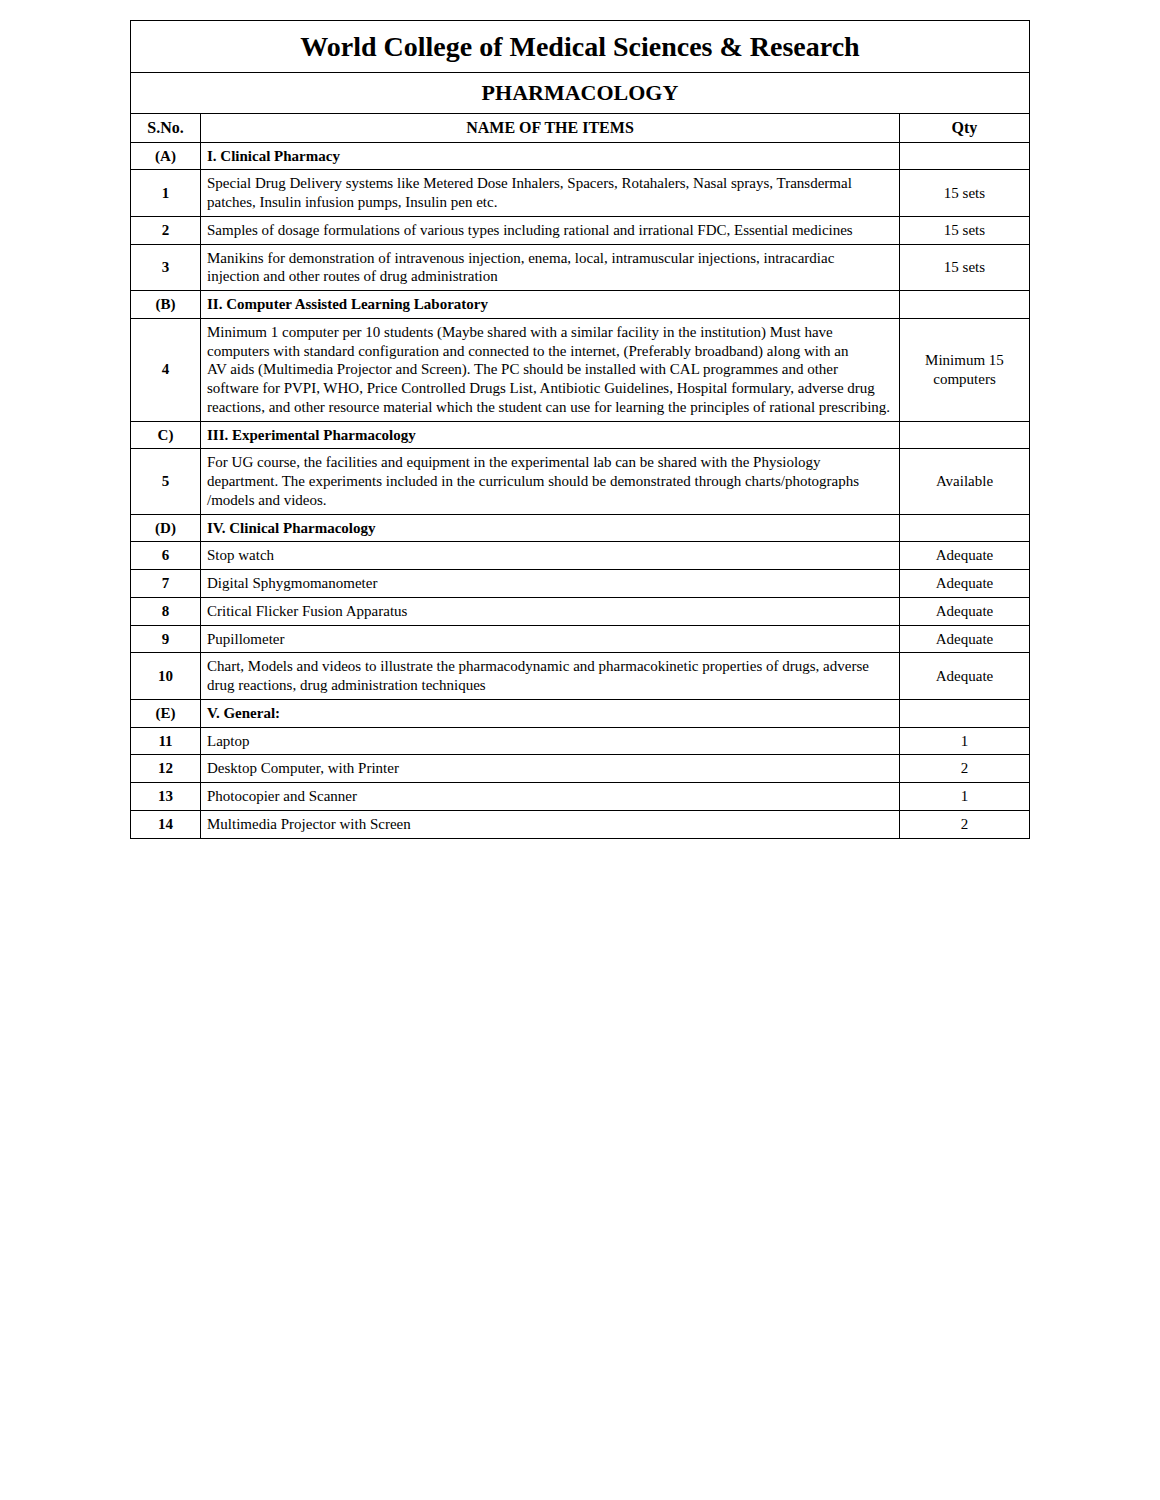| World College of Medical Sciences & Research |
| PHARMACOLOGY |
| S.No. | NAME OF THE ITEMS | Qty |
| (A) | I. Clinical Pharmacy | |
| 1 | Special Drug Delivery systems like Metered Dose Inhalers, Spacers, Rotahalers, Nasal sprays, Transdermal patches, Insulin infusion pumps, Insulin pen etc. | 15 sets |
| 2 | Samples of dosage formulations of various types including rational and irrational FDC, Essential medicines | 15 sets |
| 3 | Manikins for demonstration of intravenous injection, enema, local, intramuscular injections, intracardiac injection and other routes of drug administration | 15 sets |
| (B) | II. Computer Assisted Learning Laboratory | |
| 4 | Minimum 1 computer per 10 students (Maybe shared with a similar facility in the institution) Must have computers with standard configuration and connected to the internet, (Preferably broadband) along with an AV aids (Multimedia Projector and Screen). The PC should be installed with CAL programmes and other software for PVPI, WHO, Price Controlled Drugs List, Antibiotic Guidelines, Hospital formulary, adverse drug reactions, and other resource material which the student can use for learning the principles of rational prescribing. | Minimum 15 computers |
| C) | III. Experimental Pharmacology | |
| 5 | For UG course, the facilities and equipment in the experimental lab can be shared with the Physiology department. The experiments included in the curriculum should be demonstrated through charts/photographs /models and videos. | Available |
| (D) | IV. Clinical Pharmacology | |
| 6 | Stop watch | Adequate |
| 7 | Digital Sphygmomanometer | Adequate |
| 8 | Critical Flicker Fusion Apparatus | Adequate |
| 9 | Pupillometer | Adequate |
| 10 | Chart, Models and videos to illustrate the pharmacodynamic and pharmacokinetic properties of drugs, adverse drug reactions, drug administration techniques | Adequate |
| (E) | V. General: | |
| 11 | Laptop | 1 |
| 12 | Desktop Computer, with Printer | 2 |
| 13 | Photocopier and Scanner | 1 |
| 14 | Multimedia Projector with Screen | 2 |